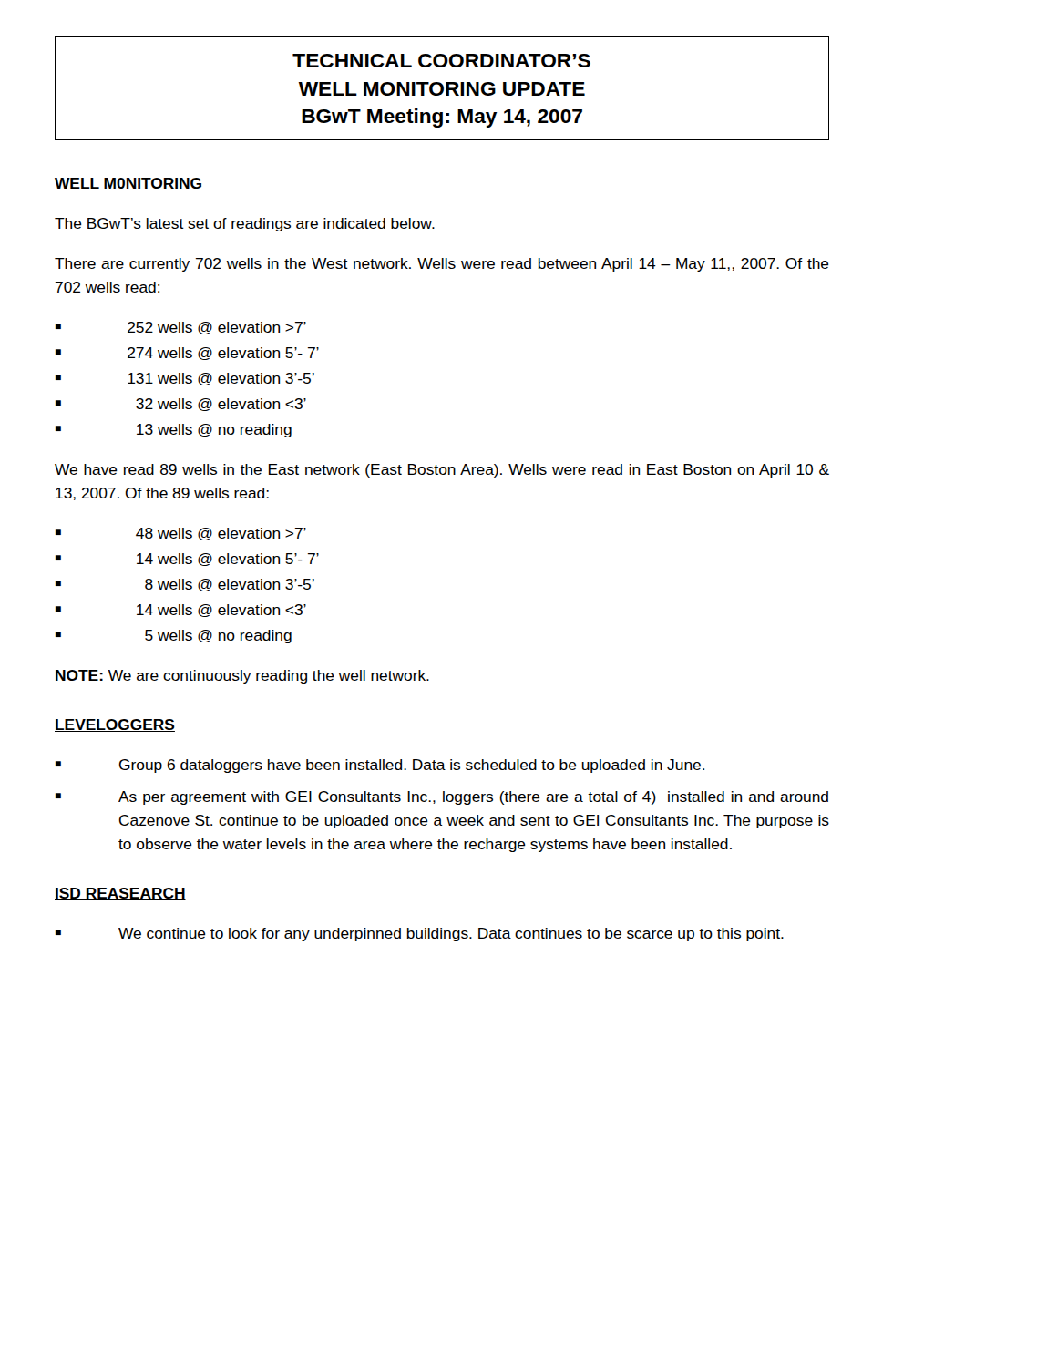TECHNICAL COORDINATOR’S
WELL MONITORING UPDATE
BGwT Meeting: May 14, 2007
WELL M0NITORING
The BGwT’s latest set of readings are indicated below.
There are currently 702 wells in the West network. Wells were read between April 14 – May 11,, 2007. Of the 702 wells read:
252 wells @ elevation >7’
274 wells @ elevation 5’- 7’
131 wells @ elevation 3’-5’
32 wells @ elevation <3’
13 wells @ no reading
We have read 89 wells in the East network (East Boston Area). Wells were read in East Boston on April 10 & 13, 2007. Of the 89 wells read:
48 wells @ elevation >7’
14 wells @ elevation 5’- 7’
8 wells @ elevation 3’-5’
14 wells @ elevation <3’
5 wells @ no reading
NOTE: We are continuously reading the well network.
LEVELOGGERS
Group 6 dataloggers have been installed. Data is scheduled to be uploaded in June.
As per agreement with GEI Consultants Inc., loggers (there are a total of 4) installed in and around Cazenove St. continue to be uploaded once a week and sent to GEI Consultants Inc. The purpose is to observe the water levels in the area where the recharge systems have been installed.
ISD REASEARCH
We continue to look for any underpinned buildings. Data continues to be scarce up to this point.